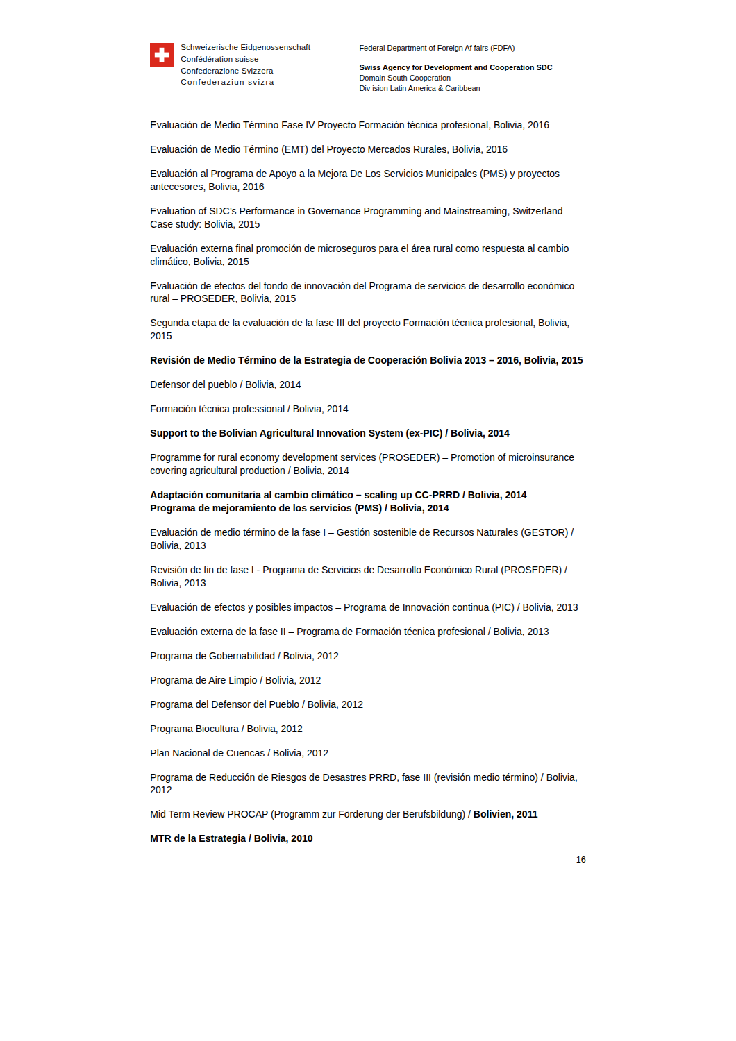Schweizerische Eidgenossenschaft
Confédération suisse
Confederazione Svizzera
Confederaziun svizra
Federal Department of Foreign Af fairs (FDFA)
Swiss Agency for Development and Cooperation SDC
Domain South Cooperation
Div ision Latin America & Caribbean
Evaluación de Medio Término Fase IV Proyecto Formación técnica profesional, Bolivia, 2016
Evaluación de Medio Término (EMT) del Proyecto Mercados Rurales, Bolivia, 2016
Evaluación al Programa de Apoyo a la Mejora De Los Servicios Municipales (PMS) y proyectos antecesores, Bolivia, 2016
Evaluation of SDC’s Performance in Governance Programming and Mainstreaming, Switzerland Case study: Bolivia, 2015
Evaluación externa final promoción de microseguros para el área rural como respuesta al cambio climático, Bolivia, 2015
Evaluación de efectos del fondo de innovación del Programa de servicios de desarrollo económico rural – PROSEDER, Bolivia, 2015
Segunda etapa de la evaluación de la fase III del proyecto Formación técnica profesional, Bolivia, 2015
Revisión de Medio Término de la Estrategia de Cooperación Bolivia 2013 – 2016, Bolivia, 2015
Defensor del pueblo / Bolivia, 2014
Formación técnica professional / Bolivia, 2014
Support to the Bolivian Agricultural Innovation System (ex-PIC) / Bolivia, 2014
Programme for rural economy development services (PROSEDER) – Promotion of microinsurance covering agricultural production / Bolivia, 2014
Adaptación comunitaria al cambio climático – scaling up CC-PRRD / Bolivia, 2014
Programa de mejoramiento de los servicios (PMS) / Bolivia, 2014
Evaluación de medio término de la fase I – Gestión sostenible de Recursos Naturales (GESTOR) / Bolivia, 2013
Revisión de fin de fase I - Programa de Servicios de Desarrollo Económico Rural (PROSEDER) / Bolivia, 2013
Evaluación de efectos y posibles impactos – Programa de Innovación continua (PIC) / Bolivia, 2013
Evaluación externa de la fase II – Programa de Formación técnica profesional / Bolivia, 2013
Programa de Gobernabilidad / Bolivia, 2012
Programa de Aire Limpio / Bolivia, 2012
Programa del Defensor del Pueblo / Bolivia, 2012
Programa Biocultura / Bolivia, 2012
Plan Nacional de Cuencas / Bolivia, 2012
Programa de Reducción de Riesgos de Desastres PRRD, fase III (revisión medio término) / Bolivia, 2012
Mid Term Review PROCAP (Programm zur Förderung der Berufsbildung) / Bolivien, 2011
MTR de la Estrategia / Bolivia, 2010
16